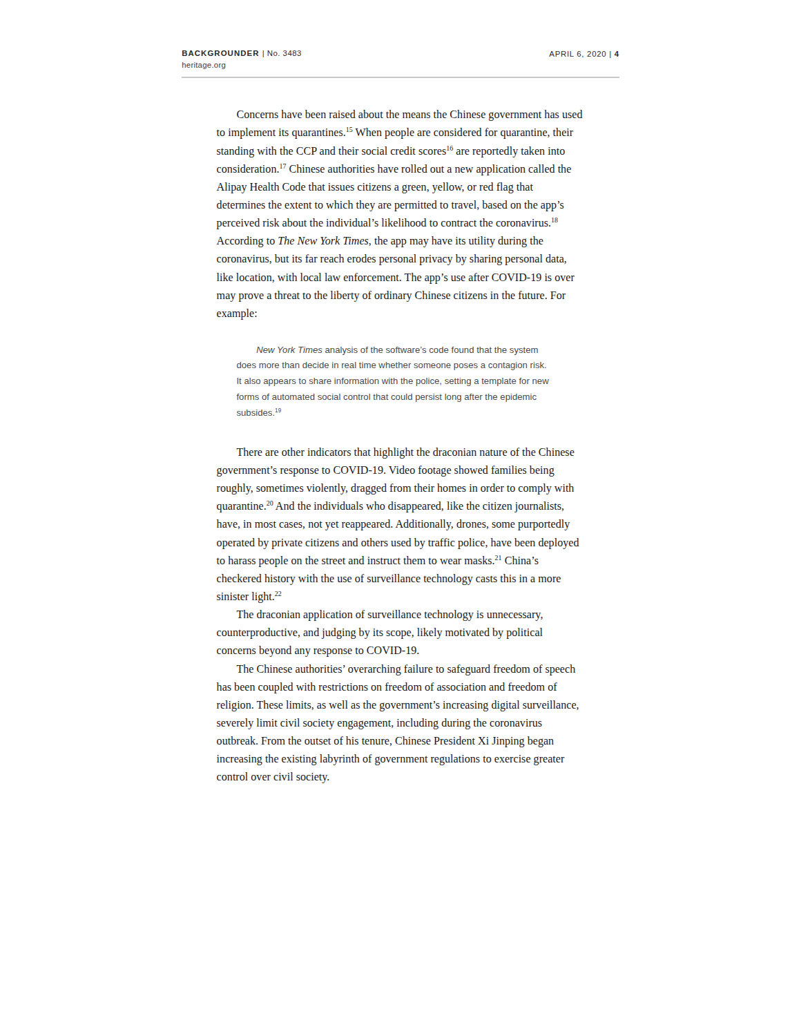BACKGROUNDER | No. 3483
heritage.org
APRIL 6, 2020 | 4
Concerns have been raised about the means the Chinese government has used to implement its quarantines.15 When people are considered for quarantine, their standing with the CCP and their social credit scores16 are reportedly taken into consideration.17 Chinese authorities have rolled out a new application called the Alipay Health Code that issues citizens a green, yellow, or red flag that determines the extent to which they are permitted to travel, based on the app’s perceived risk about the individual’s likelihood to contract the coronavirus.18 According to The New York Times, the app may have its utility during the coronavirus, but its far reach erodes personal privacy by sharing personal data, like location, with local law enforcement. The app’s use after COVID-19 is over may prove a threat to the liberty of ordinary Chinese citizens in the future. For example:
New York Times analysis of the software’s code found that the system does more than decide in real time whether someone poses a contagion risk. It also appears to share information with the police, setting a template for new forms of automated social control that could persist long after the epidemic subsides.19
There are other indicators that highlight the draconian nature of the Chinese government’s response to COVID-19. Video footage showed families being roughly, sometimes violently, dragged from their homes in order to comply with quarantine.20 And the individuals who disappeared, like the citizen journalists, have, in most cases, not yet reappeared. Additionally, drones, some purportedly operated by private citizens and others used by traffic police, have been deployed to harass people on the street and instruct them to wear masks.21 China’s checkered history with the use of surveillance technology casts this in a more sinister light.22
The draconian application of surveillance technology is unnecessary, counterproductive, and judging by its scope, likely motivated by political concerns beyond any response to COVID-19.
The Chinese authorities’ overarching failure to safeguard freedom of speech has been coupled with restrictions on freedom of association and freedom of religion. These limits, as well as the government’s increasing digital surveillance, severely limit civil society engagement, including during the coronavirus outbreak. From the outset of his tenure, Chinese President Xi Jinping began increasing the existing labyrinth of government regulations to exercise greater control over civil society.